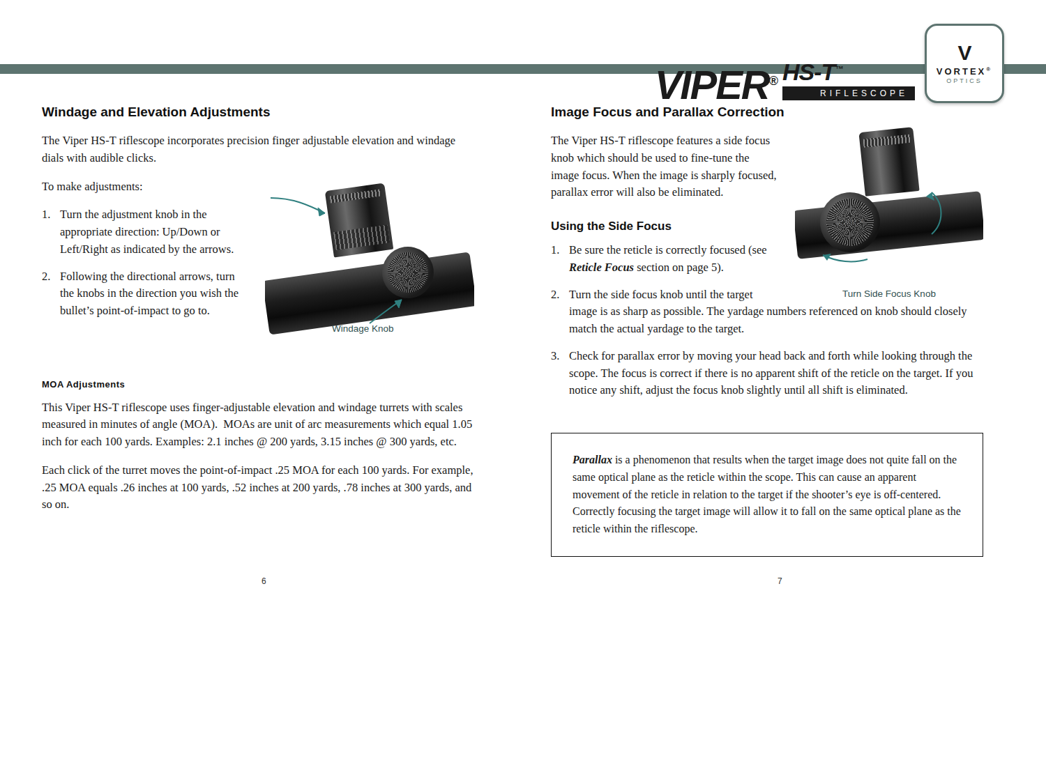VIPER®
HS-T™
RIFLESCOPE
V
VORTEX®
OPTICS
Windage and Elevation Adjustments
The Viper HS-T riflescope incorporates precision finger adjustable elevation and windage dials with audible clicks.
Elevation
Knob
Windage Knob
To make adjustments:
1. Turn the adjustment knob in the appropriate direction: Up/Down or Left/Right as indicated by the arrows.
2. Following the directional arrows, turn the knobs in the direction you wish the bullet’s point-of-impact to go to.
MOA Adjustments
This Viper HS-T riflescope uses finger-adjustable elevation and windage turrets with scales measured in minutes of angle (MOA). MOAs are unit of arc measurements which equal 1.05 inch for each 100 yards. Examples: 2.1 inches @ 200 yards, 3.15 inches @ 300 yards, etc.
Each click of the turret moves the point-of-impact .25 MOA for each 100 yards. For example, .25 MOA equals .26 inches at 100 yards, .52 inches at 200 yards, .78 inches at 300 yards, and so on.
Image Focus and Parallax Correction
VORTEX
Turn Side Focus Knob
The Viper HS-T riflescope features a side focus knob which should be used to fine-tune the image focus. When the image is sharply focused, parallax error will also be eliminated.
Using the Side Focus
1. Be sure the reticle is correctly focused (see Reticle Focus section on page 5).
2. Turn the side focus knob until the target image is as sharp as possible. The yardage numbers referenced on knob should closely match the actual yardage to the target.
3. Check for parallax error by moving your head back and forth while looking through the scope. The focus is correct if there is no apparent shift of the reticle on the target. If you notice any shift, adjust the focus knob slightly until all shift is eliminated.
Parallax is a phenomenon that results when the target image does not quite fall on the same optical plane as the reticle within the scope. This can cause an apparent movement of the reticle in relation to the target if the shooter’s eye is off-centered. Correctly focusing the target image will allow it to fall on the same optical plane as the reticle within the riflescope.
6
7